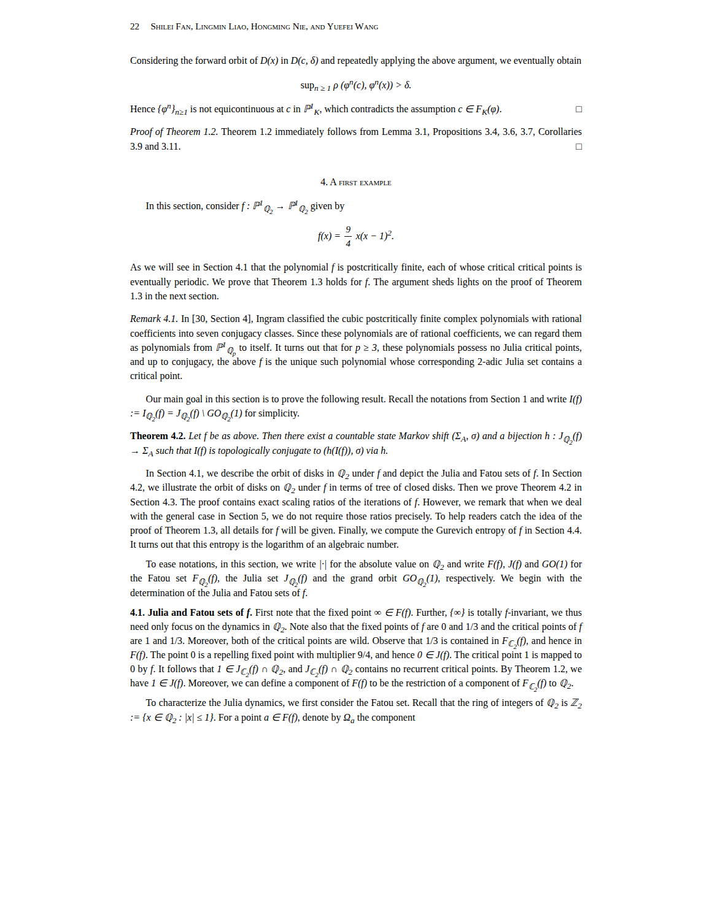22 Shilei Fan, Lingmin Liao, Hongming Nie, and Yuefei Wang
Considering the forward orbit of D(x) in D(c, δ) and repeatedly applying the above argument, we eventually obtain
supn ≥ 1 ρ (φn(c), φn(x)) > δ.
Hence {φn}n≥1 is not equicontinuous at c in ℙ1K, which contradicts the assumption c ∈ FK(φ). □
Proof of Theorem 1.2. Theorem 1.2 immediately follows from Lemma 3.1, Propositions 3.4, 3.6, 3.7, Corollaries 3.9 and 3.11. □
4. A first example
In this section, consider f : ℙ1ℚ2 → ℙ1ℚ2 given by
f(x) = 94 x(x − 1)2.
As we will see in Section 4.1 that the polynomial f is postcritically finite, each of whose critical critical points is eventually periodic. We prove that Theorem 1.3 holds for f. The argument sheds lights on the proof of Theorem 1.3 in the next section.
Remark 4.1. In [30, Section 4], Ingram classified the cubic postcritically finite complex polynomials with rational coefficients into seven conjugacy classes. Since these polynomials are of rational coefficients, we can regard them as polynomials from ℙ1ℚp to itself. It turns out that for p ≥ 3, these polynomials possess no Julia critical points, and up to conjugacy, the above f is the unique such polynomial whose corresponding 2-adic Julia set contains a critical point.
Our main goal in this section is to prove the following result. Recall the notations from Section 1 and write I(f) := Iℚ2(f) = Jℚ2(f) \ GOℚ2(1) for simplicity.
Theorem 4.2. Let f be as above. Then there exist a countable state Markov shift (ΣA, σ) and a bijection h : Jℚ2(f) → ΣA such that I(f) is topologically conjugate to (h(I(f)), σ) via h.
In Section 4.1, we describe the orbit of disks in ℚ2 under f and depict the Julia and Fatou sets of f. In Section 4.2, we illustrate the orbit of disks on ℚ2 under f in terms of tree of closed disks. Then we prove Theorem 4.2 in Section 4.3. The proof contains exact scaling ratios of the iterations of f. However, we remark that when we deal with the general case in Section 5, we do not require those ratios precisely. To help readers catch the idea of the proof of Theorem 1.3, all details for f will be given. Finally, we compute the Gurevich entropy of f in Section 4.4. It turns out that this entropy is the logarithm of an algebraic number.
To ease notations, in this section, we write |·| for the absolute value on ℚ2 and write F(f), J(f) and GO(1) for the Fatou set Fℚ2(f), the Julia set Jℚ2(f) and the grand orbit GOℚ2(1), respectively. We begin with the determination of the Julia and Fatou sets of f.
4.1. Julia and Fatou sets of f. First note that the fixed point ∞ ∈ F(f). Further, {∞} is totally f-invariant, we thus need only focus on the dynamics in ℚ2. Note also that the fixed points of f are 0 and 1/3 and the critical points of f are 1 and 1/3. Moreover, both of the critical points are wild. Observe that 1/3 is contained in Fℂ2(f), and hence in F(f). The point 0 is a repelling fixed point with multiplier 9/4, and hence 0 ∈ J(f). The critical point 1 is mapped to 0 by f. It follows that 1 ∈ Jℂ2(f) ∩ ℚ2, and Jℂ2(f) ∩ ℚ2 contains no recurrent critical points. By Theorem 1.2, we have 1 ∈ J(f). Moreover, we can define a component of F(f) to be the restriction of a component of Fℂ2(f) to ℚ2.
To characterize the Julia dynamics, we first consider the Fatou set. Recall that the ring of integers of ℚ2 is ℤ2 := {x ∈ ℚ2 : |x| ≤ 1}. For a point a ∈ F(f), denote by Ωa the component